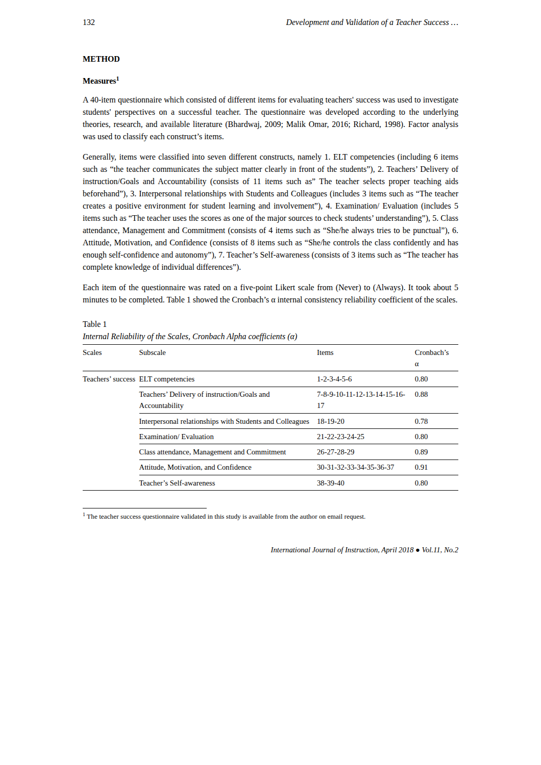132 Development and Validation of a Teacher Success …
Method
Measures1
A 40-item questionnaire which consisted of different items for evaluating teachers' success was used to investigate students' perspectives on a successful teacher. The questionnaire was developed according to the underlying theories, research, and available literature (Bhardwaj, 2009; Malik Omar, 2016; Richard, 1998). Factor analysis was used to classify each construct’s items.
Generally, items were classified into seven different constructs, namely 1. ELT competencies (including 6 items such as “the teacher communicates the subject matter clearly in front of the students”), 2. Teachers’ Delivery of instruction/Goals and Accountability (consists of 11 items such as” The teacher selects proper teaching aids beforehand”), 3. Interpersonal relationships with Students and Colleagues (includes 3 items such as “The teacher creates a positive environment for student learning and involvement”), 4. Examination/ Evaluation (includes 5 items such as “The teacher uses the scores as one of the major sources to check students’ understanding”), 5. Class attendance, Management and Commitment (consists of 4 items such as “She/he always tries to be punctual”), 6. Attitude, Motivation, and Confidence (consists of 8 items such as “She/he controls the class confidently and has enough self-confidence and autonomy”), 7. Teacher’s Self-awareness (consists of 3 items such as “The teacher has complete knowledge of individual differences”).
Each item of the questionnaire was rated on a five-point Likert scale from (Never) to (Always). It took about 5 minutes to be completed. Table 1 showed the Cronbach’s α internal consistency reliability coefficient of the scales.
Table 1 Internal Reliability of the Scales, Cronbach Alpha coefficients (α)
| Scales | Subscale | Items | Cronbach’s α |
| --- | --- | --- | --- |
| Teachers’ success | ELT competencies | 1-2-3-4-5-6 | 0.80 |
| Teachers’ Delivery of instruction/Goals and Accountability | 7-8-9-10-11-12-13-14-15-16-17 | 0.88 |
| Interpersonal relationships with Students and Colleagues | 18-19-20 | 0.78 |
| Examination/ Evaluation | 21-22-23-24-25 | 0.80 |
| Class attendance, Management and Commitment | 26-27-28-29 | 0.89 |
| Attitude, Motivation, and Confidence | 30-31-32-33-34-35-36-37 | 0.91 |
| Teacher’s Self-awareness | 38-39-40 | 0.80 |
1 The teacher success questionnaire validated in this study is available from the author on email request.
International Journal of Instruction, April 2018 ● Vol.11, No.2